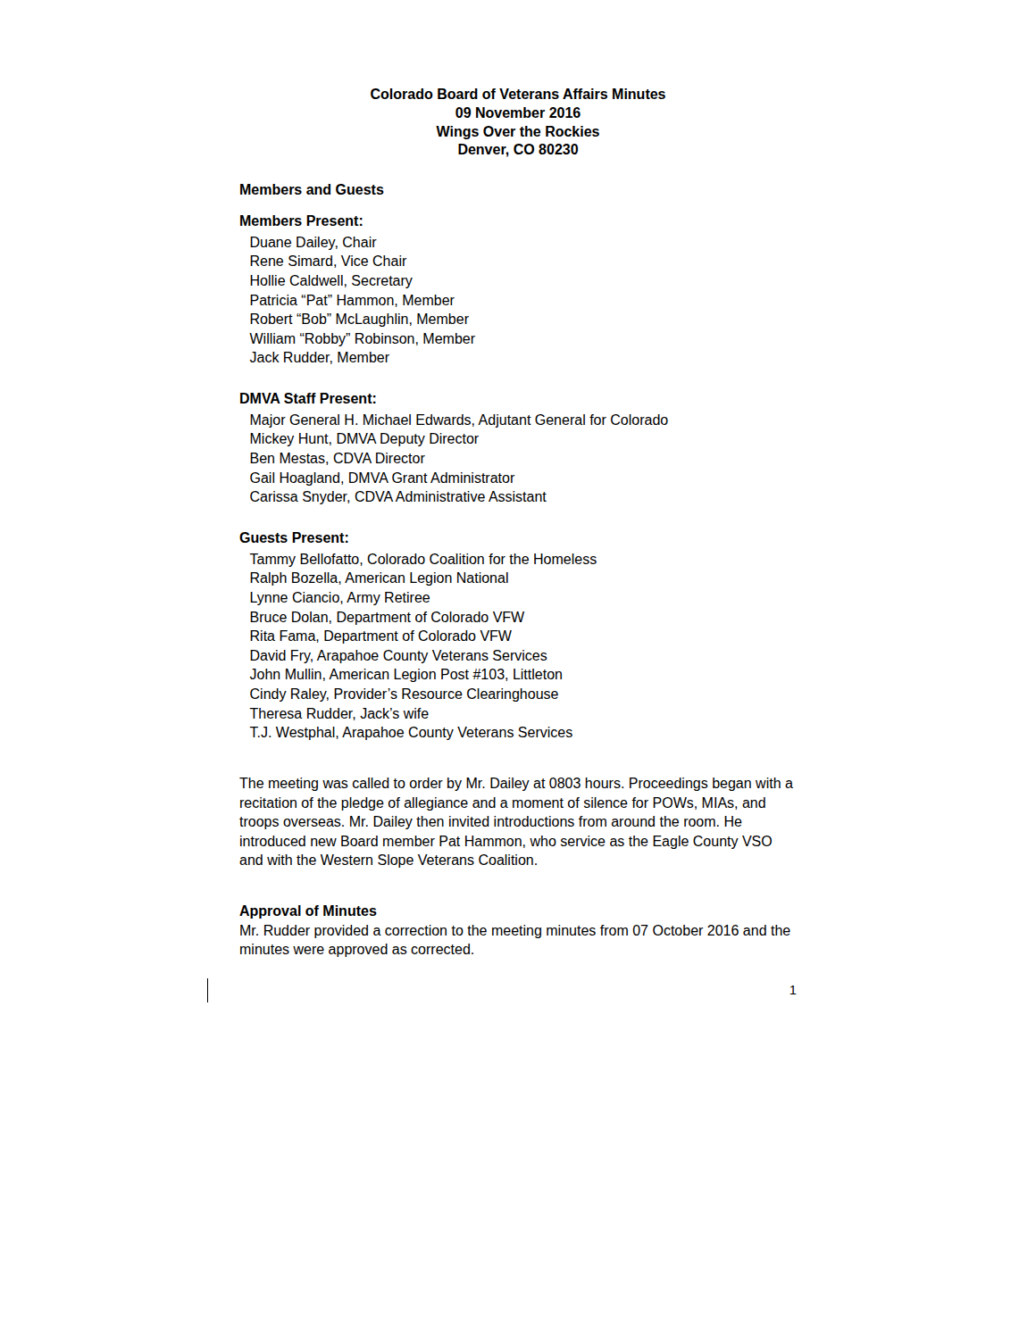Colorado Board of Veterans Affairs Minutes 09 November 2016 Wings Over the Rockies Denver, CO 80230
Members and Guests
Members Present:
Duane Dailey, Chair
Rene Simard, Vice Chair
Hollie Caldwell, Secretary
Patricia “Pat” Hammon, Member
Robert “Bob” McLaughlin, Member
William “Robby” Robinson, Member
Jack Rudder, Member
DMVA Staff Present:
Major General H. Michael Edwards, Adjutant General for Colorado
Mickey Hunt, DMVA Deputy Director
Ben Mestas, CDVA Director
Gail Hoagland, DMVA Grant Administrator
Carissa Snyder, CDVA Administrative Assistant
Guests Present:
Tammy Bellofatto, Colorado Coalition for the Homeless
Ralph Bozella, American Legion National
Lynne Ciancio, Army Retiree
Bruce Dolan, Department of Colorado VFW
Rita Fama, Department of Colorado VFW
David Fry, Arapahoe County Veterans Services
John Mullin, American Legion Post #103, Littleton
Cindy Raley, Provider’s Resource Clearinghouse
Theresa Rudder, Jack’s wife
T.J. Westphal, Arapahoe County Veterans Services
The meeting was called to order by Mr. Dailey at 0803 hours. Proceedings began with a recitation of the pledge of allegiance and a moment of silence for POWs, MIAs, and troops overseas. Mr. Dailey then invited introductions from around the room. He introduced new Board member Pat Hammon, who service as the Eagle County VSO and with the Western Slope Veterans Coalition.
Approval of Minutes
Mr. Rudder provided a correction to the meeting minutes from 07 October 2016 and the minutes were approved as corrected.
1